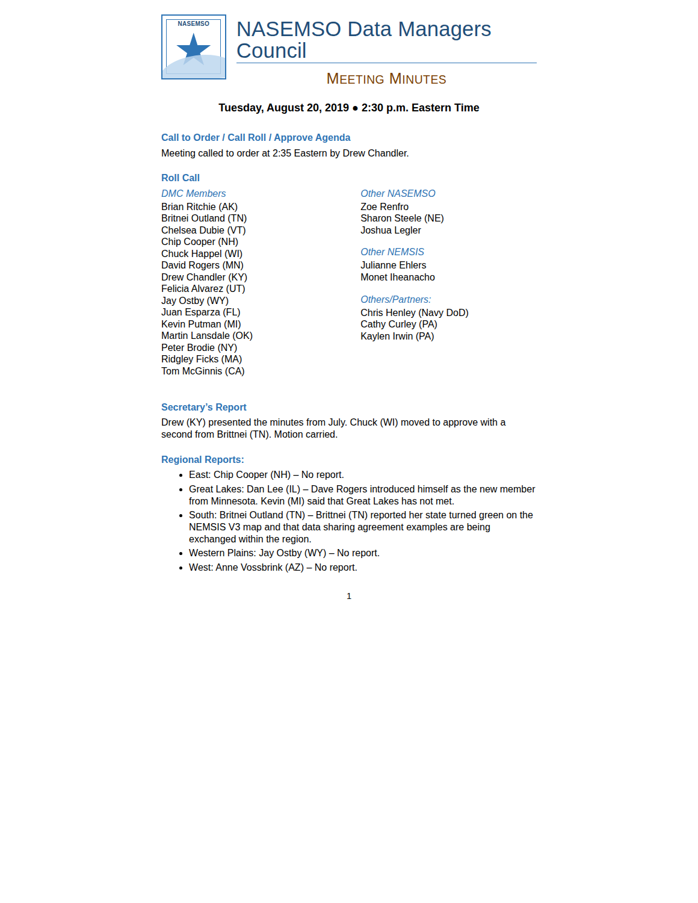NASEMSO
NASEMSO Data Managers Council
MEETING MINUTES
Tuesday, August 20, 2019 ● 2:30 p.m. Eastern Time
Call to Order / Call Roll / Approve Agenda
Meeting called to order at 2:35 Eastern by Drew Chandler.
Roll Call
DMC Members
Brian Ritchie (AK)
Britnei Outland (TN)
Chelsea Dubie (VT)
Chip Cooper (NH)
Chuck Happel (WI)
David Rogers (MN)
Drew Chandler (KY)
Felicia Alvarez (UT)
Jay Ostby (WY)
Juan Esparza (FL)
Kevin Putman (MI)
Martin Lansdale (OK)
Peter Brodie (NY)
Ridgley Ficks (MA)
Tom McGinnis (CA)
Other NASEMSO
Zoe Renfro
Sharon Steele (NE)
Joshua Legler
Other NEMSIS
Julianne Ehlers
Monet Iheanacho
Others/Partners:
Chris Henley (Navy DoD)
Cathy Curley (PA)
Kaylen Irwin (PA)
Secretary’s Report
Drew (KY) presented the minutes from July. Chuck (WI) moved to approve with a second from Brittnei (TN). Motion carried.
Regional Reports:
East: Chip Cooper (NH) – No report.
Great Lakes: Dan Lee (IL) – Dave Rogers introduced himself as the new member from Minnesota. Kevin (MI) said that Great Lakes has not met.
South: Britnei Outland (TN) – Brittnei (TN) reported her state turned green on the NEMSIS V3 map and that data sharing agreement examples are being exchanged within the region.
Western Plains: Jay Ostby (WY) – No report.
West: Anne Vossbrink (AZ) – No report.
1